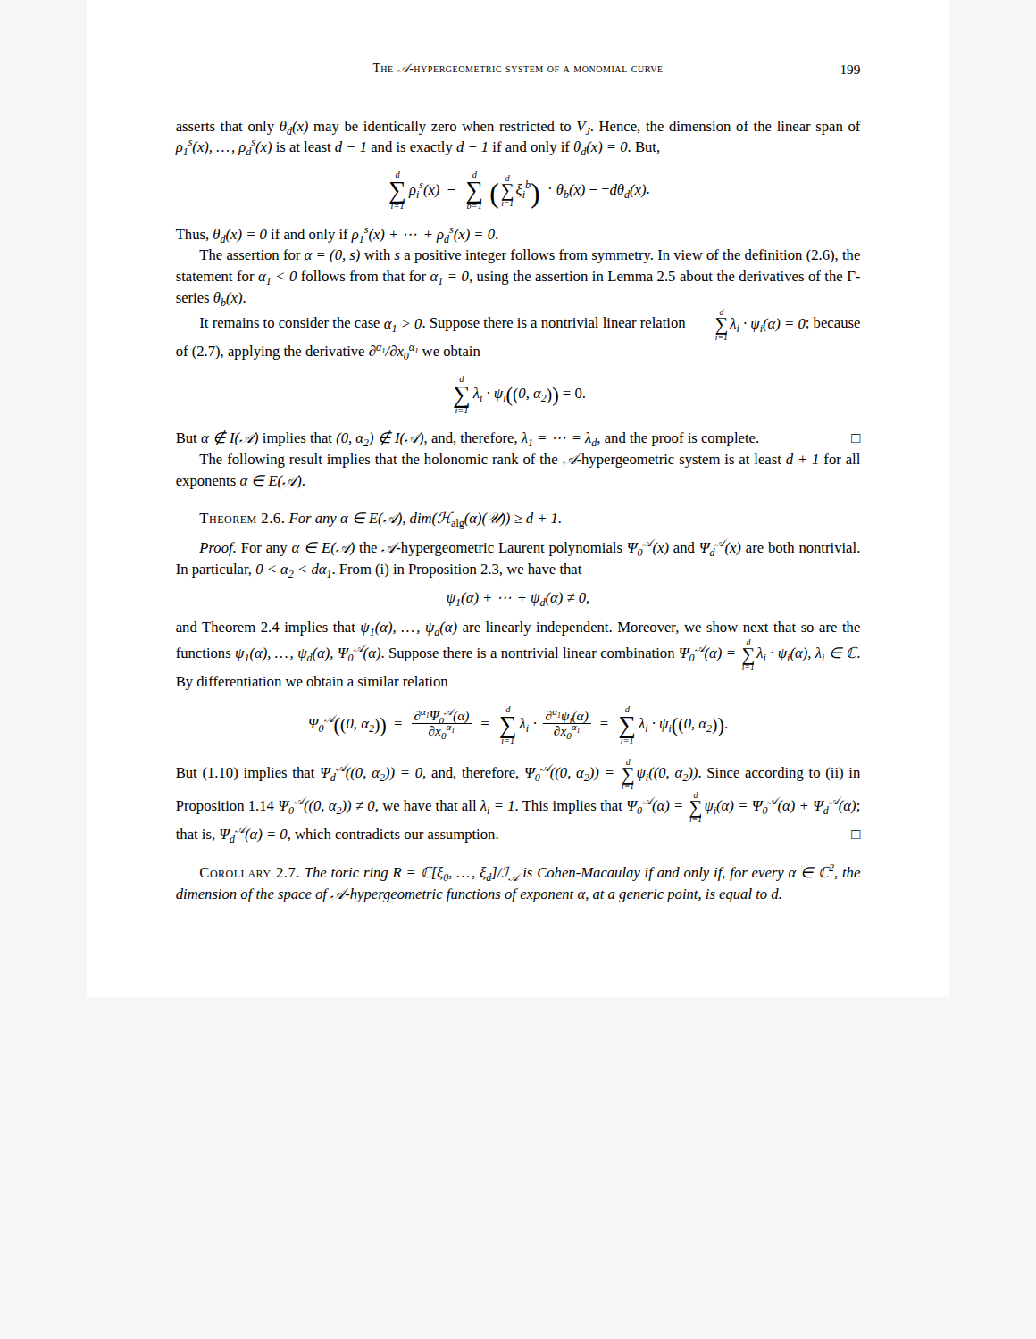The 𝒜-hypergeometric system of a monomial curve 199
asserts that only θd(x) may be identically zero when restricted to VJ. Hence, the dimension of the linear span of ρ1s(x), …, ρds(x) is at least d − 1 and is exactly d − 1 if and only if θd(x) = 0. But,
d∑i=1 ρis(x) = d∑b=1 (d∑i=1 ξib) · θb(x) = −dθd(x).
Thus, θd(x) = 0 if and only if ρ1s(x) + ⋯ + ρds(x) = 0.
The assertion for α = (0, s) with s a positive integer follows from symmetry. In view of the definition (2.6), the statement for α1 < 0 follows from that for α1 = 0, using the assertion in Lemma 2.5 about the derivatives of the Γ-series θb(x).
It remains to consider the case α1 > 0. Suppose there is a nontrivial linear relation d∑i=1 λi · ψi(α) = 0; because of (2.7), applying the derivative ∂α1/∂x0α1 we obtain
d∑i=1 λi · ψi((0, α2)) = 0.
But α ∉ I(𝒜) implies that (0, α2) ∉ I(𝒜), and, therefore, λ1 = ⋯ = λd, and the proof is complete.□
The following result implies that the holonomic rank of the 𝒜-hypergeometric system is at least d + 1 for all exponents α ∈ E(𝒜).
Theorem 2.6. For any α ∈ E(𝒜), dim(ℋalg(α)(𝒰)) ≥ d + 1.
Proof. For any α ∈ E(𝒜) the 𝒜-hypergeometric Laurent polynomials Ψ0𝒜(x) and Ψd𝒜(x) are both nontrivial. In particular, 0 < α2 < dα1. From (i) in Proposition 2.3, we have that
ψ1(α) + ⋯ + ψd(α) ≠ 0,
and Theorem 2.4 implies that ψ1(α), …, ψd(α) are linearly independent. Moreover, we show next that so are the functions ψ1(α), …, ψd(α), Ψ0𝒜(α). Suppose there is a nontrivial linear combination Ψ0𝒜(α) = d∑i=1λi · ψi(α), λi ∈ ℂ. By differentiation we obtain a similar relation
Ψ0𝒜((0, α2)) = ∂α1Ψ0𝒜(α)∂x0α1 = d∑i=1 λi · ∂α1ψi(α)∂x0α1 = d∑i=1 λi · ψi((0, α2)).
But (1.10) implies that Ψd𝒜((0, α2)) = 0, and, therefore, Ψ0𝒜((0, α2)) = d∑i=1ψi((0, α2)). Since according to (ii) in Proposition 1.14 Ψ0𝒜((0, α2)) ≠ 0, we have that all λi = 1. This implies that Ψ0𝒜(α) = d∑i=1ψi(α) = Ψ0𝒜(α) + Ψd𝒜(α); that is, Ψd𝒜(α) = 0, which contradicts our assumption.□
Corollary 2.7. The toric ring R = ℂ[ξ0, …, ξd]/ℐ𝒜 is Cohen-Macaulay if and only if, for every α ∈ ℂ2, the dimension of the space of 𝒜-hypergeometric functions of exponent α, at a generic point, is equal to d.